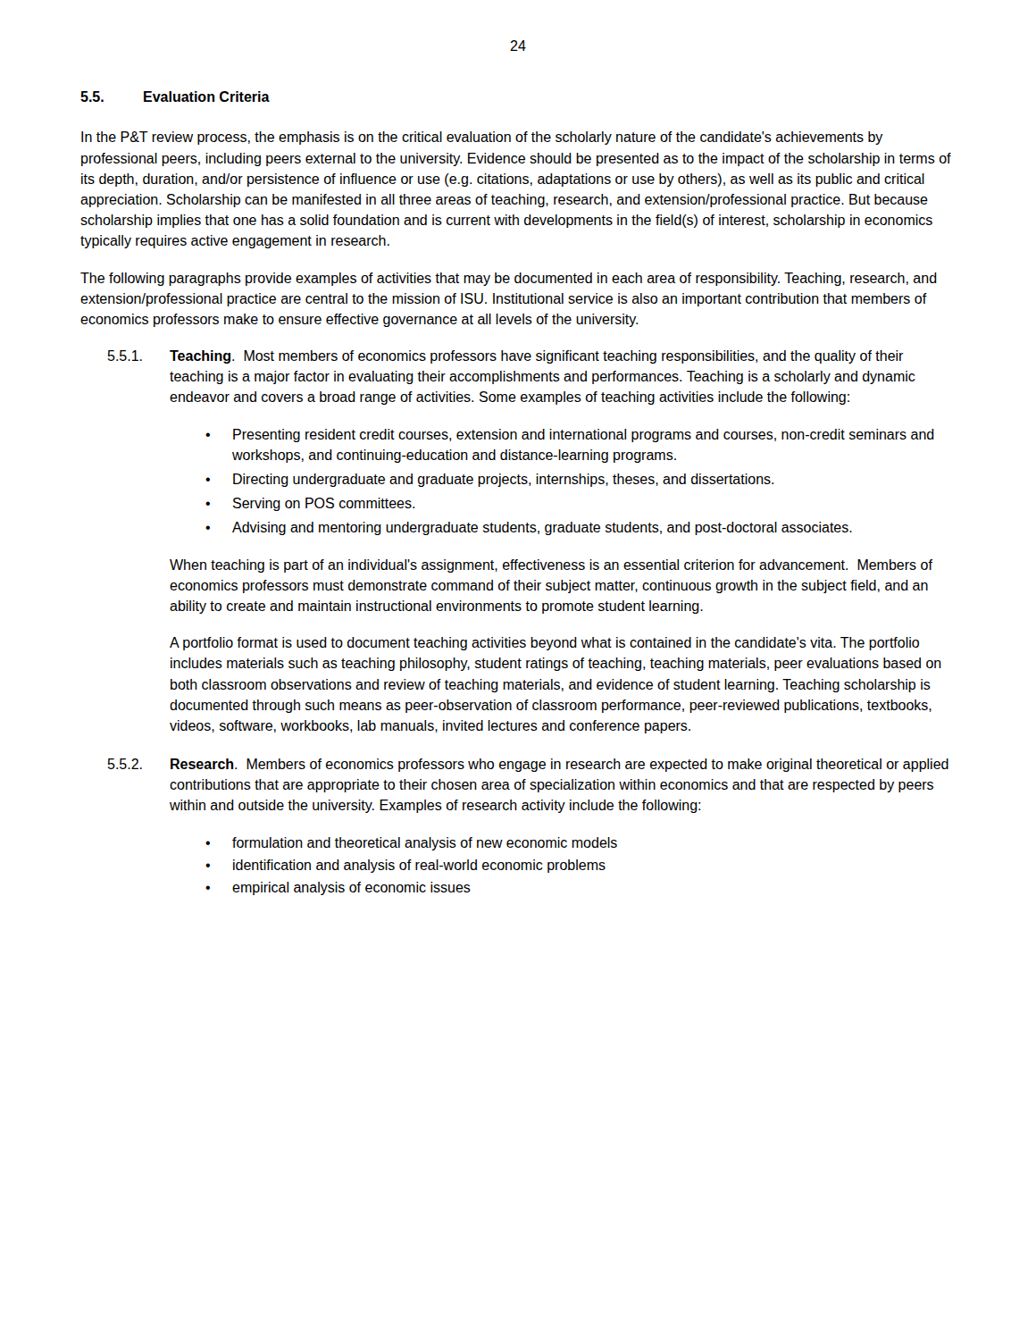24
5.5. Evaluation Criteria
In the P&T review process, the emphasis is on the critical evaluation of the scholarly nature of the candidate's achievements by professional peers, including peers external to the university. Evidence should be presented as to the impact of the scholarship in terms of its depth, duration, and/or persistence of influence or use (e.g. citations, adaptations or use by others), as well as its public and critical appreciation. Scholarship can be manifested in all three areas of teaching, research, and extension/professional practice. But because scholarship implies that one has a solid foundation and is current with developments in the field(s) of interest, scholarship in economics typically requires active engagement in research.
The following paragraphs provide examples of activities that may be documented in each area of responsibility. Teaching, research, and extension/professional practice are central to the mission of ISU. Institutional service is also an important contribution that members of economics professors make to ensure effective governance at all levels of the university.
5.5.1.
Teaching. Most members of economics professors have significant teaching responsibilities, and the quality of their teaching is a major factor in evaluating their accomplishments and performances. Teaching is a scholarly and dynamic endeavor and covers a broad range of activities. Some examples of teaching activities include the following:
Presenting resident credit courses, extension and international programs and courses, non-credit seminars and workshops, and continuing-education and distance-learning programs.
Directing undergraduate and graduate projects, internships, theses, and dissertations.
Serving on POS committees.
Advising and mentoring undergraduate students, graduate students, and post-doctoral associates.
When teaching is part of an individual's assignment, effectiveness is an essential criterion for advancement. Members of economics professors must demonstrate command of their subject matter, continuous growth in the subject field, and an ability to create and maintain instructional environments to promote student learning.
A portfolio format is used to document teaching activities beyond what is contained in the candidate's vita. The portfolio includes materials such as teaching philosophy, student ratings of teaching, teaching materials, peer evaluations based on both classroom observations and review of teaching materials, and evidence of student learning. Teaching scholarship is documented through such means as peer-observation of classroom performance, peer-reviewed publications, textbooks, videos, software, workbooks, lab manuals, invited lectures and conference papers.
5.5.2.
Research. Members of economics professors who engage in research are expected to make original theoretical or applied contributions that are appropriate to their chosen area of specialization within economics and that are respected by peers within and outside the university. Examples of research activity include the following:
formulation and theoretical analysis of new economic models
identification and analysis of real-world economic problems
empirical analysis of economic issues